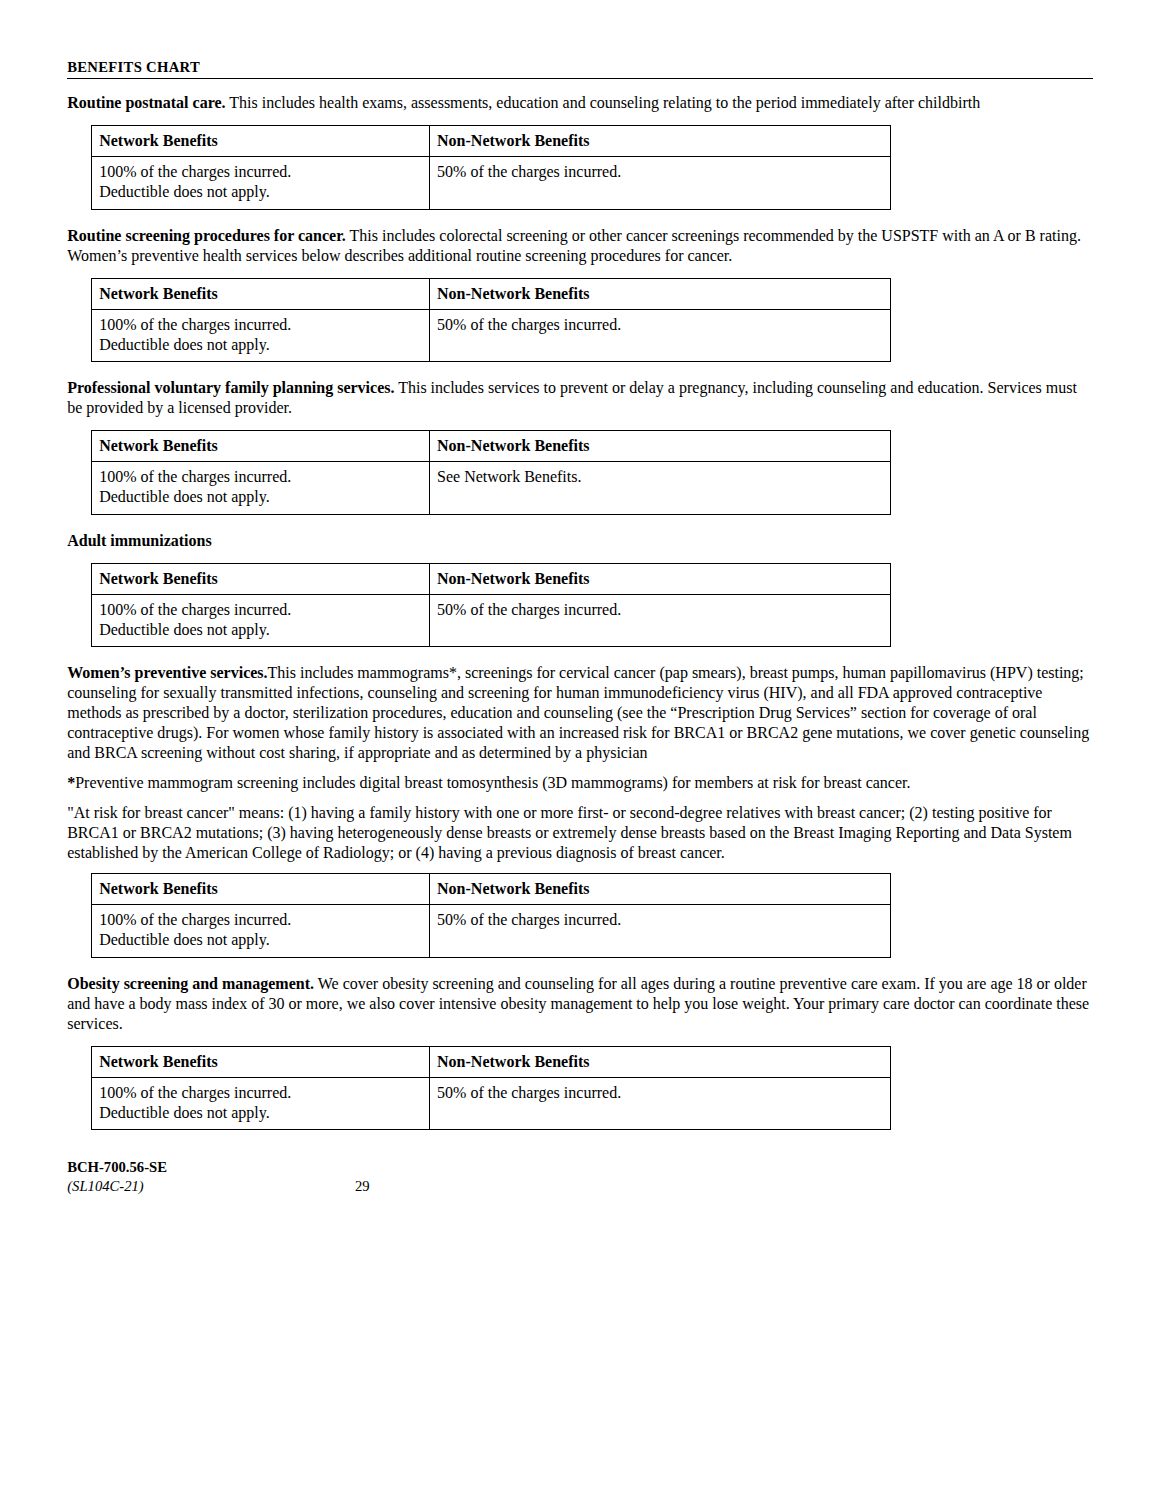BENEFITS CHART
Routine postnatal care. This includes health exams, assessments, education and counseling relating to the period immediately after childbirth
| Network Benefits | Non-Network Benefits |
| --- | --- |
| 100% of the charges incurred. Deductible does not apply. | 50% of the charges incurred. |
Routine screening procedures for cancer. This includes colorectal screening or other cancer screenings recommended by the USPSTF with an A or B rating. Women’s preventive health services below describes additional routine screening procedures for cancer.
| Network Benefits | Non-Network Benefits |
| --- | --- |
| 100% of the charges incurred. Deductible does not apply. | 50% of the charges incurred. |
Professional voluntary family planning services. This includes services to prevent or delay a pregnancy, including counseling and education. Services must be provided by a licensed provider.
| Network Benefits | Non-Network Benefits |
| --- | --- |
| 100% of the charges incurred. Deductible does not apply. | See Network Benefits. |
Adult immunizations
| Network Benefits | Non-Network Benefits |
| --- | --- |
| 100% of the charges incurred. Deductible does not apply. | 50% of the charges incurred. |
Women’s preventive services. This includes mammograms*, screenings for cervical cancer (pap smears), breast pumps, human papillomavirus (HPV) testing; counseling for sexually transmitted infections, counseling and screening for human immunodeficiency virus (HIV), and all FDA approved contraceptive methods as prescribed by a doctor, sterilization procedures, education and counseling (see the “Prescription Drug Services” section for coverage of oral contraceptive drugs). For women whose family history is associated with an increased risk for BRCA1 or BRCA2 gene mutations, we cover genetic counseling and BRCA screening without cost sharing, if appropriate and as determined by a physician
*Preventive mammogram screening includes digital breast tomosynthesis (3D mammograms) for members at risk for breast cancer.
"At risk for breast cancer" means: (1) having a family history with one or more first- or second-degree relatives with breast cancer; (2) testing positive for BRCA1 or BRCA2 mutations; (3) having heterogeneously dense breasts or extremely dense breasts based on the Breast Imaging Reporting and Data System established by the American College of Radiology; or (4) having a previous diagnosis of breast cancer.
| Network Benefits | Non-Network Benefits |
| --- | --- |
| 100% of the charges incurred. Deductible does not apply. | 50% of the charges incurred. |
Obesity screening and management. We cover obesity screening and counseling for all ages during a routine preventive care exam. If you are age 18 or older and have a body mass index of 30 or more, we also cover intensive obesity management to help you lose weight. Your primary care doctor can coordinate these services.
| Network Benefits | Non-Network Benefits |
| --- | --- |
| 100% of the charges incurred. Deductible does not apply. | 50% of the charges incurred. |
BCH-700.56-SE
(SL104C-21) 29